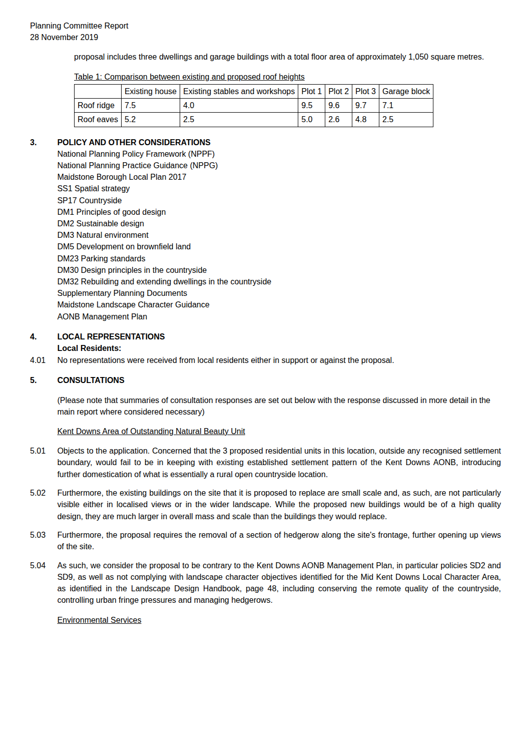Planning Committee Report
28 November 2019
proposal includes three dwellings and garage buildings with a total floor area of approximately 1,050 square metres.
Table 1: Comparison between existing and proposed roof heights
| | Existing house | Existing stables and workshops | Plot 1 | Plot 2 | Plot 3 | Garage block |
| --- | --- | --- | --- | --- | --- | --- |
| Roof ridge | 7.5 | 4.0 | 9.5 | 9.6 | 9.7 | 7.1 |
| Roof eaves | 5.2 | 2.5 | 5.0 | 2.6 | 4.8 | 2.5 |
3. POLICY AND OTHER CONSIDERATIONS
National Planning Policy Framework (NPPF)
National Planning Practice Guidance (NPPG)
Maidstone Borough Local Plan 2017
SS1 Spatial strategy
SP17 Countryside
DM1 Principles of good design
DM2 Sustainable design
DM3 Natural environment
DM5 Development on brownfield land
DM23 Parking standards
DM30 Design principles in the countryside
DM32 Rebuilding and extending dwellings in the countryside
Supplementary Planning Documents
Maidstone Landscape Character Guidance
AONB Management Plan
4. LOCAL REPRESENTATIONS
Local Residents:
4.01 No representations were received from local residents either in support or against the proposal.
5. CONSULTATIONS
(Please note that summaries of consultation responses are set out below with the response discussed in more detail in the main report where considered necessary)
Kent Downs Area of Outstanding Natural Beauty Unit
5.01 Objects to the application. Concerned that the 3 proposed residential units in this location, outside any recognised settlement boundary, would fail to be in keeping with existing established settlement pattern of the Kent Downs AONB, introducing further domestication of what is essentially a rural open countryside location.
5.02 Furthermore, the existing buildings on the site that it is proposed to replace are small scale and, as such, are not particularly visible either in localised views or in the wider landscape. While the proposed new buildings would be of a high quality design, they are much larger in overall mass and scale than the buildings they would replace.
5.03 Furthermore, the proposal requires the removal of a section of hedgerow along the site's frontage, further opening up views of the site.
5.04 As such, we consider the proposal to be contrary to the Kent Downs AONB Management Plan, in particular policies SD2 and SD9, as well as not complying with landscape character objectives identified for the Mid Kent Downs Local Character Area, as identified in the Landscape Design Handbook, page 48, including conserving the remote quality of the countryside, controlling urban fringe pressures and managing hedgerows.
Environmental Services